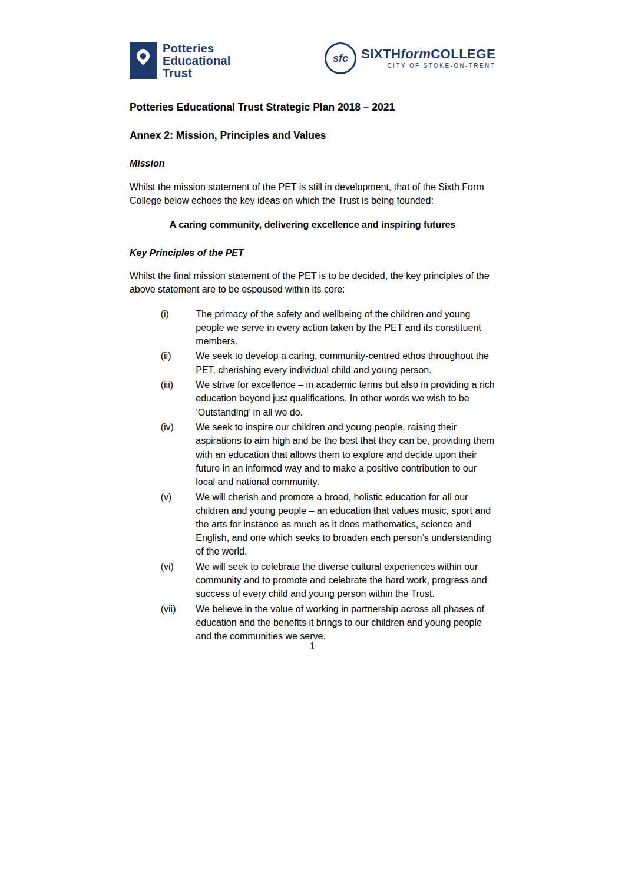Potteries
Educational
Trust
sfc
SIXTHform COLLEGE
CITY OF STOKE-ON-TRENT
Potteries Educational Trust Strategic Plan 2018 – 2021
Annex 2: Mission, Principles and Values
Mission
Whilst the mission statement of the PET is still in development, that of the Sixth Form College below echoes the key ideas on which the Trust is being founded:
A caring community, delivering excellence and inspiring futures
Key Principles of the PET
Whilst the final mission statement of the PET is to be decided, the key principles of the above statement are to be espoused within its core:
(i) The primacy of the safety and wellbeing of the children and young people we serve in every action taken by the PET and its constituent members.
(ii) We seek to develop a caring, community-centred ethos throughout the PET, cherishing every individual child and young person.
(iii) We strive for excellence – in academic terms but also in providing a rich education beyond just qualifications. In other words we wish to be ‘Outstanding’ in all we do.
(iv) We seek to inspire our children and young people, raising their aspirations to aim high and be the best that they can be, providing them with an education that allows them to explore and decide upon their future in an informed way and to make a positive contribution to our local and national community.
(v) We will cherish and promote a broad, holistic education for all our children and young people – an education that values music, sport and the arts for instance as much as it does mathematics, science and English, and one which seeks to broaden each person’s understanding of the world.
(vi) We will seek to celebrate the diverse cultural experiences within our community and to promote and celebrate the hard work, progress and success of every child and young person within the Trust.
(vii) We believe in the value of working in partnership across all phases of education and the benefits it brings to our children and young people and the communities we serve.
1